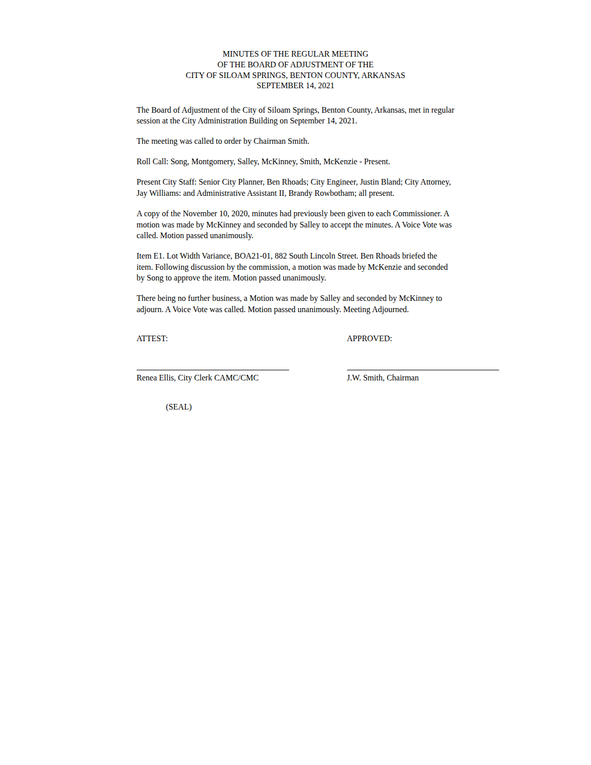MINUTES OF THE REGULAR MEETING
OF THE BOARD OF ADJUSTMENT OF THE
CITY OF SILOAM SPRINGS, BENTON COUNTY, ARKANSAS
SEPTEMBER 14, 2021
The Board of Adjustment of the City of Siloam Springs, Benton County, Arkansas, met in regular session at the City Administration Building on September 14, 2021.
The meeting was called to order by Chairman Smith.
Roll Call: Song, Montgomery, Salley, McKinney, Smith, McKenzie - Present.
Present City Staff: Senior City Planner, Ben Rhoads; City Engineer, Justin Bland; City Attorney, Jay Williams: and Administrative Assistant II, Brandy Rowbotham; all present.
A copy of the November 10, 2020, minutes had previously been given to each Commissioner. A motion was made by McKinney and seconded by Salley to accept the minutes. A Voice Vote was called. Motion passed unanimously.
Item E1. Lot Width Variance, BOA21-01, 882 South Lincoln Street. Ben Rhoads briefed the item. Following discussion by the commission, a motion was made by McKenzie and seconded by Song to approve the item. Motion passed unanimously.
There being no further business, a Motion was made by Salley and seconded by McKinney to adjourn. A Voice Vote was called. Motion passed unanimously. Meeting Adjourned.
ATTEST:
Renea Ellis, City Clerk CAMC/CMC
APPROVED:
J.W. Smith, Chairman
(SEAL)